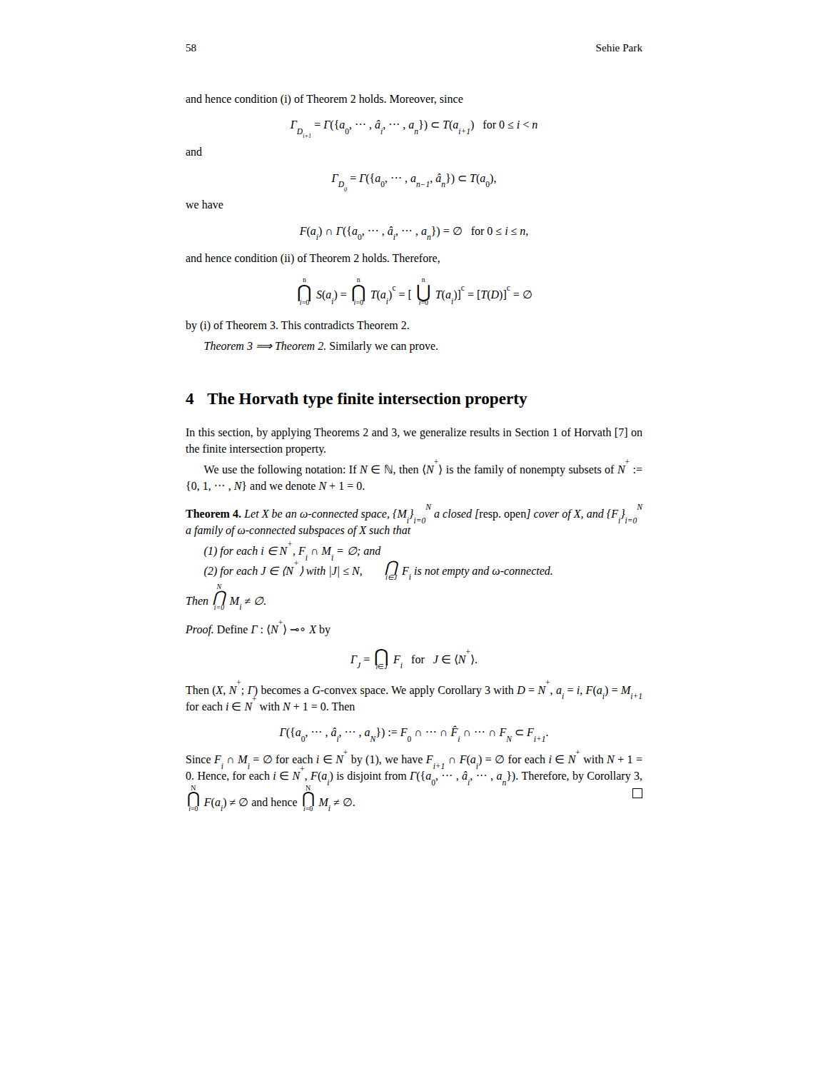58 Sehie Park
and hence condition (i) of Theorem 2 holds. Moreover, since
ΓDi+1 = Γ({a0, ··· , âi, ··· , an}) ⊂ T(ai+1) for 0 ≤ i < n
and
ΓD0 = Γ({a0, ··· , an−1, ân}) ⊂ T(a0),
we have
F(ai) ∩ Γ({a0, ··· , âi, ··· , an}) = ∅ for 0 ≤ i ≤ n,
and hence condition (ii) of Theorem 2 holds. Therefore,
n⋂i=0 S(ai) = n⋂i=0 T(ai)c = [ n⋃i=0 T(ai)]c = [T(D)]c = ∅
by (i) of Theorem 3. This contradicts Theorem 2.
Theorem 3 ⟹ Theorem 2. Similarly we can prove.
4 The Horvath type finite intersection property
In this section, by applying Theorems 2 and 3, we generalize results in Section 1 of Horvath [7] on the finite intersection property.
We use the following notation: If N ∈ ℕ, then ⟨N+⟩ is the family of nonempty subsets of N+ := {0, 1, ··· , N} and we denote N + 1 = 0.
Theorem 4. Let X be an ω-connected space, {Mi}i=0N a closed [resp. open] cover of X, and {Fi}i=0N a family of ω-connected subspaces of X such that
(1) for each i ∈ N+, Fi ∩ Mi = ∅; and
(2) for each J ∈ ⟨N+⟩ with |J| ≤ N, ⋂i∈J Fi is not empty and ω-connected.
Then N⋂i=0 Mi ≠ ∅.
Proof. Define Γ : ⟨N+⟩ ⊸∘ X by
ΓJ = ⋂i∈J Fi for J ∈ ⟨N+⟩.
Then (X, N+; Γ) becomes a G-convex space. We apply Corollary 3 with D = N+, ai = i, F(ai) = Mi+1 for each i ∈ N+ with N + 1 = 0. Then
Γ({a0, ··· , âi, ··· , aN}) := F0 ∩ ··· ∩ F̂i ∩ ··· ∩ FN ⊂ Fi+1.
Since Fi ∩ Mi = ∅ for each i ∈ N+ by (1), we have Fi+1 ∩ F(ai) = ∅ for each i ∈ N+ with N + 1 = 0. Hence, for each i ∈ N+, F(ai) is disjoint from Γ({a0, ··· , âi, ··· , an}). Therefore, by Corollary 3, N⋂i=0 F(ai) ≠ ∅ and hence N⋂i=0 Mi ≠ ∅.